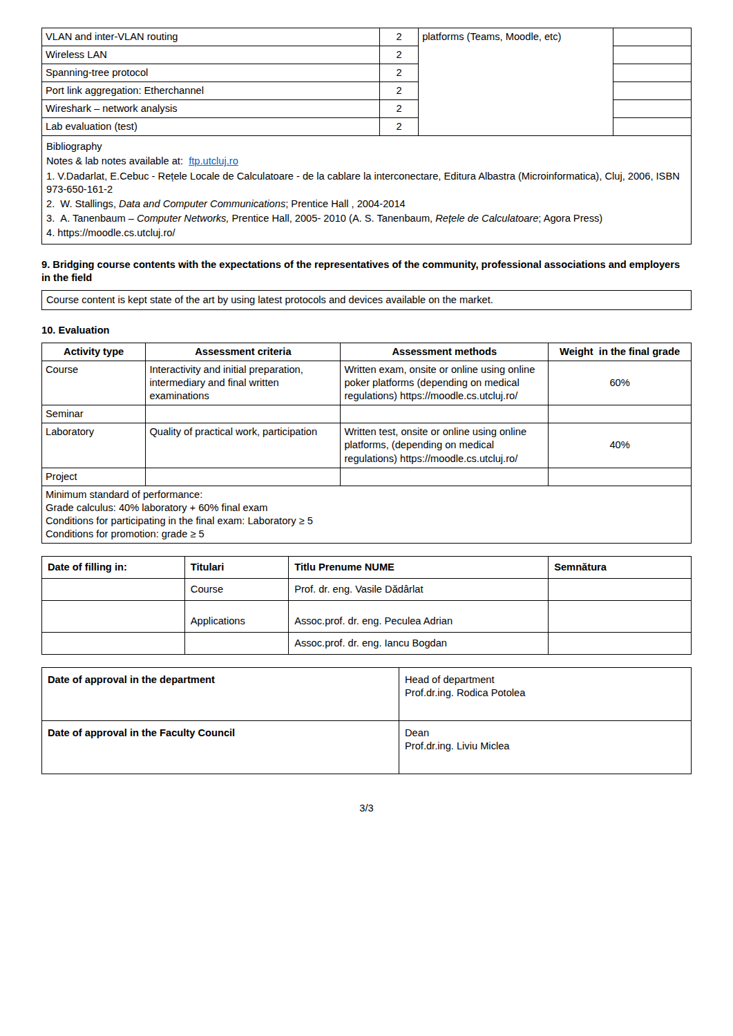| VLAN and inter-VLAN routing | 2 | platforms (Teams, Moodle, etc) | |
| Wireless LAN | 2 | |
| Spanning-tree protocol | 2 | |
| Port link aggregation: Etherchannel | 2 | |
| Wireshark – network analysis | 2 | |
| Lab evaluation (test) | 2 | |
| Bibliography Notes & lab notes available at: ftp.utcluj.ro 1. V.Dadarlat, E.Cebuc - Rețele Locale de Calculatoare - de la cablare la interconectare, Editura Albastra (Microinformatica), Cluj, 2006, ISBN 973-650-161-2 2. W. Stallings, Data and Computer Communications ; Prentice Hall , 2004-2014 3. A. Tanenbaum – Computer Networks, Prentice Hall, 2005- 2010 (A. S. Tanenbaum, Rețele de Calculatoare ; Agora Press) 4. https://moodle.cs.utcluj.ro/ |
9. Bridging course contents with the expectations of the representatives of the community, professional associations and employers in the field
Course content is kept state of the art by using latest protocols and devices available on the market.
10. Evaluation
| Activity type | Assessment criteria | Assessment methods | Weight in the final grade |
| --- | --- | --- | --- |
| Course | Interactivity and initial preparation, intermediary and final written examinations | Written exam, onsite or online using online poker platforms (depending on medical regulations) https://moodle.cs.utcluj.ro/ | 60% |
| Seminar | | | |
| Laboratory | Quality of practical work, participation | Written test, onsite or online using online platforms, (depending on medical regulations) https://moodle.cs.utcluj.ro/ | 40% |
| Project | | | |
| Minimum standard of performance: Grade calculus: 40% laboratory + 60% final exam Conditions for participating in the final exam: Laboratory ≥ 5 Conditions for promotion: grade ≥ 5 |
| Date of filling in: | Titulari | Titlu Prenume NUME | Semnătura |
| | Course | Prof. dr. eng. Vasile Dădârlat | |
| | Applications | Assoc.prof. dr. eng. Peculea Adrian | |
| | | Assoc.prof. dr. eng. Iancu Bogdan | |
| Date of approval in the department | Head of department Prof.dr.ing. Rodica Potolea |
| Date of approval in the Faculty Council | Dean Prof.dr.ing. Liviu Miclea |
3/3